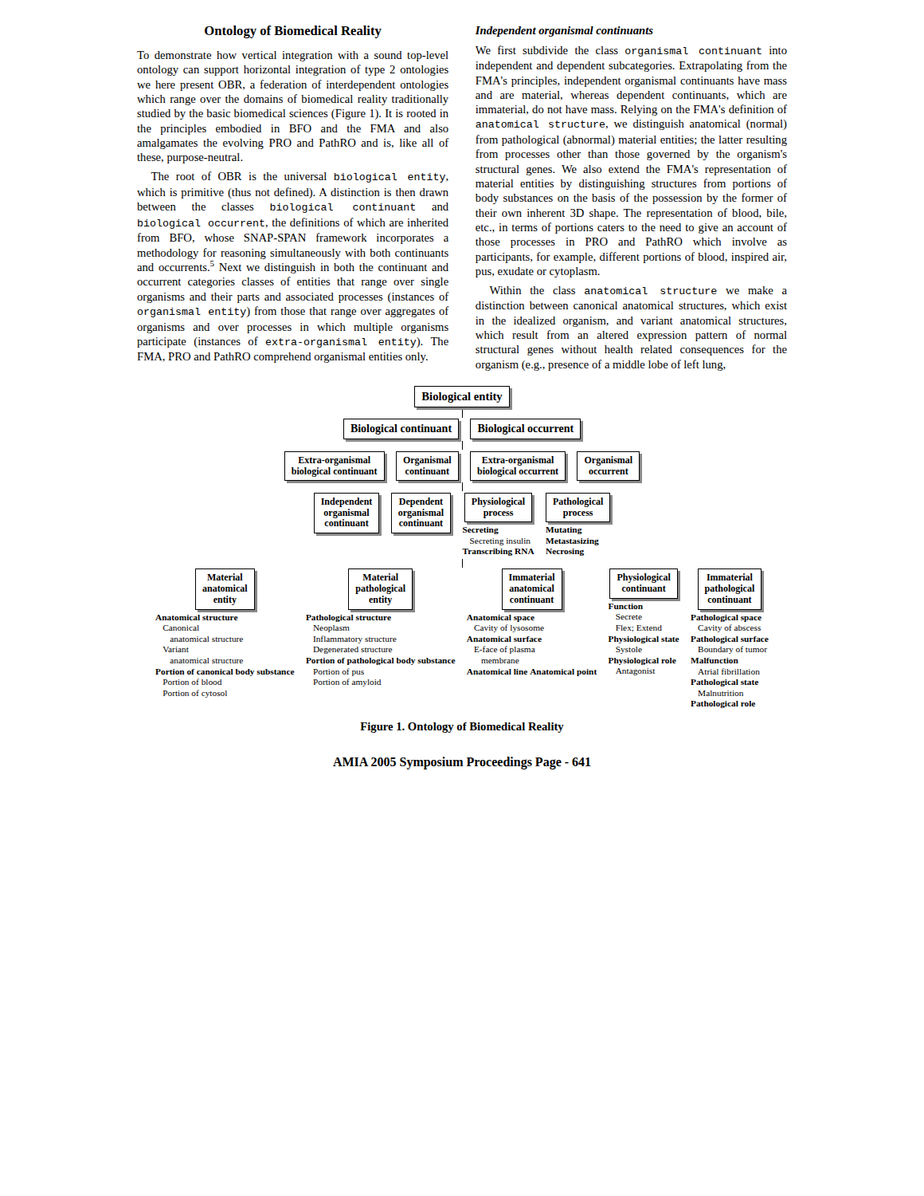Ontology of Biomedical Reality
To demonstrate how vertical integration with a sound top-level ontology can support horizontal integration of type 2 ontologies we here present OBR, a federation of interdependent ontologies which range over the domains of biomedical reality traditionally studied by the basic biomedical sciences (Figure 1). It is rooted in the principles embodied in BFO and the FMA and also amalgamates the evolving PRO and PathRO and is, like all of these, purpose-neutral.
The root of OBR is the universal biological entity, which is primitive (thus not defined). A distinction is then drawn between the classes biological continuant and biological occurrent, the definitions of which are inherited from BFO, whose SNAP-SPAN framework incorporates a methodology for reasoning simultaneously with both continuants and occurrents.5 Next we distinguish in both the continuant and occurrent categories classes of entities that range over single organisms and their parts and associated processes (instances of organismal entity) from those that range over aggregates of organisms and over processes in which multiple organisms participate (instances of extra-organismal entity). The FMA, PRO and PathRO comprehend organismal entities only.
Independent organismal continuants
We first subdivide the class organismal continuant into independent and dependent subcategories. Extrapolating from the FMA's principles, independent organismal continuants have mass and are material, whereas dependent continuants, which are immaterial, do not have mass. Relying on the FMA's definition of anatomical structure, we distinguish anatomical (normal) from pathological (abnormal) material entities; the latter resulting from processes other than those governed by the organism's structural genes. We also extend the FMA's representation of material entities by distinguishing structures from portions of body substances on the basis of the possession by the former of their own inherent 3D shape. The representation of blood, bile, etc., in terms of portions caters to the need to give an account of those processes in PRO and PathRO which involve as participants, for example, different portions of blood, inspired air, pus, exudate or cytoplasm.
Within the class anatomical structure we make a distinction between canonical anatomical structures, which exist in the idealized organism, and variant anatomical structures, which result from an altered expression pattern of normal structural genes without health related consequences for the organism (e.g., presence of a middle lobe of left lung,
Biological entity
Biological continuant
Biological occurrent
Extra-organismal
biological continuant
Organismal
continuant
Extra-organismal
biological occurrent
Organismal
occurrent
Independent
organismal
continuant
Dependent
organismal
continuant
Physiological
process
Secreting Secreting insulin Transcribing RNA
Pathological
process
Mutating
Metastasizing
Necrosing
Material
anatomical
entity
Anatomical structure Canonical anatomical structure Variant anatomical structure Portion of canonical body substance Portion of blood Portion of cytosol
Material
pathological
entity
Pathological structure Neoplasm Inflammatory structure Degenerated structure Portion of pathological body substance Portion of pus Portion of amyloid
Immaterial
anatomical
continuant
Anatomical space Cavity of lysosome Anatomical surface E-face of plasma membrane Anatomical line Anatomical point
Physiological
continuant
Function Secrete Flex; Extend Physiological state Systole Physiological role Antagonist
Immaterial
pathological
continuant
Pathological space Cavity of abscess Pathological surface Boundary of tumor Malfunction Atrial fibrillation Pathological state Malnutrition Pathological role
Figure 1. Ontology of Biomedical Reality
AMIA 2005 Symposium Proceedings Page - 641